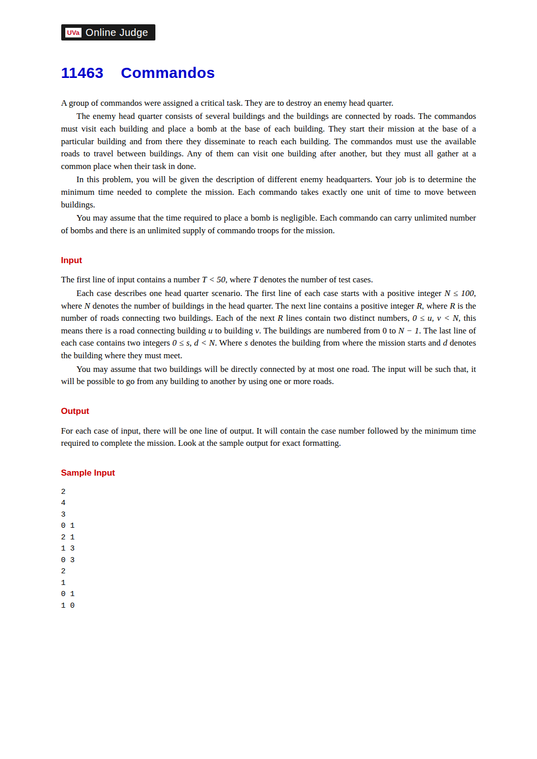UVa Online Judge
11463 Commandos
A group of commandos were assigned a critical task. They are to destroy an enemy head quarter.
The enemy head quarter consists of several buildings and the buildings are connected by roads. The commandos must visit each building and place a bomb at the base of each building. They start their mission at the base of a particular building and from there they disseminate to reach each building. The commandos must use the available roads to travel between buildings. Any of them can visit one building after another, but they must all gather at a common place when their task in done.
In this problem, you will be given the description of different enemy headquarters. Your job is to determine the minimum time needed to complete the mission. Each commando takes exactly one unit of time to move between buildings.
You may assume that the time required to place a bomb is negligible. Each commando can carry unlimited number of bombs and there is an unlimited supply of commando troops for the mission.
Input
The first line of input contains a number T < 50, where T denotes the number of test cases.
Each case describes one head quarter scenario. The first line of each case starts with a positive integer N ≤ 100, where N denotes the number of buildings in the head quarter. The next line contains a positive integer R, where R is the number of roads connecting two buildings. Each of the next R lines contain two distinct numbers, 0 ≤ u, v < N, this means there is a road connecting building u to building v. The buildings are numbered from 0 to N − 1. The last line of each case contains two integers 0 ≤ s, d < N. Where s denotes the building from where the mission starts and d denotes the building where they must meet.
You may assume that two buildings will be directly connected by at most one road. The input will be such that, it will be possible to go from any building to another by using one or more roads.
Output
For each case of input, there will be one line of output. It will contain the case number followed by the minimum time required to complete the mission. Look at the sample output for exact formatting.
Sample Input
2
4
3
0 1
2 1
1 3
0 3
2
1
0 1
1 0